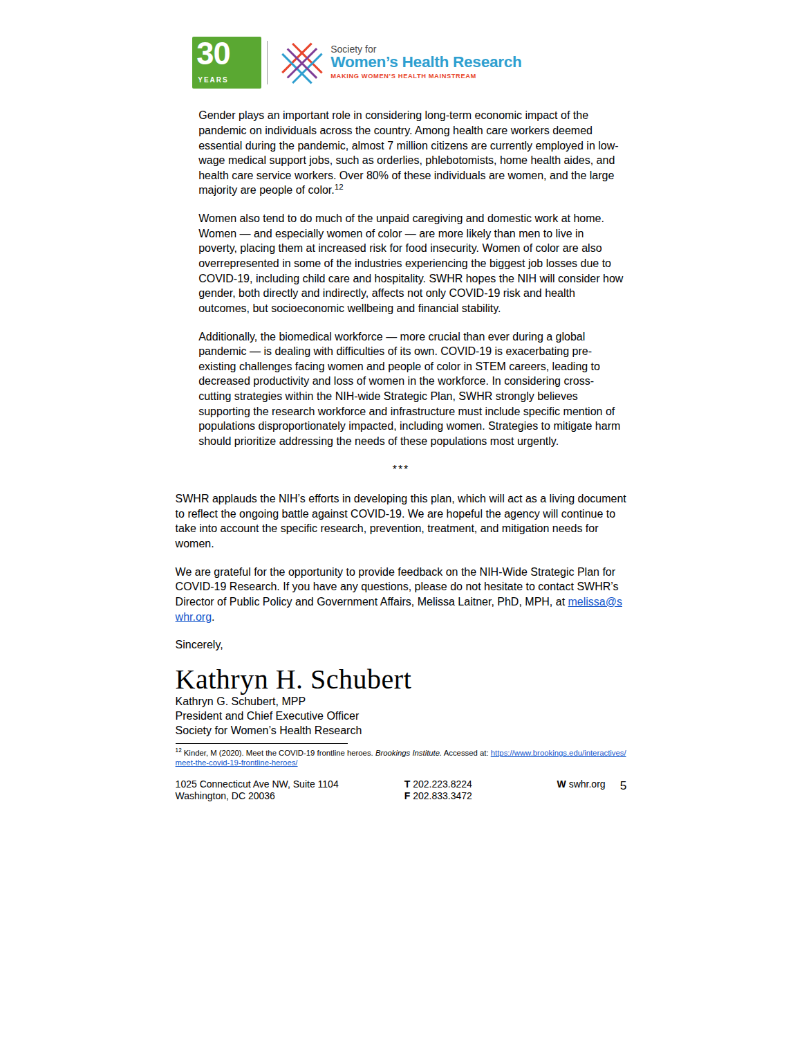30 YEARS
Society for
Women’s Health Research
MAKING WOMEN’S HEALTH MAINSTREAM
Gender plays an important role in considering long-term economic impact of the pandemic on individuals across the country. Among health care workers deemed essential during the pandemic, almost 7 million citizens are currently employed in low-wage medical support jobs, such as orderlies, phlebotomists, home health aides, and health care service workers. Over 80% of these individuals are women, and the large majority are people of color.12
Women also tend to do much of the unpaid caregiving and domestic work at home. Women — and especially women of color — are more likely than men to live in poverty, placing them at increased risk for food insecurity. Women of color are also overrepresented in some of the industries experiencing the biggest job losses due to COVID-19, including child care and hospitality. SWHR hopes the NIH will consider how gender, both directly and indirectly, affects not only COVID-19 risk and health outcomes, but socioeconomic wellbeing and financial stability.
Additionally, the biomedical workforce — more crucial than ever during a global pandemic — is dealing with difficulties of its own. COVID-19 is exacerbating pre-existing challenges facing women and people of color in STEM careers, leading to decreased productivity and loss of women in the workforce. In considering cross-cutting strategies within the NIH-wide Strategic Plan, SWHR strongly believes supporting the research workforce and infrastructure must include specific mention of populations disproportionately impacted, including women. Strategies to mitigate harm should prioritize addressing the needs of these populations most urgently.
***
SWHR applauds the NIH’s efforts in developing this plan, which will act as a living document to reflect the ongoing battle against COVID-19. We are hopeful the agency will continue to take into account the specific research, prevention, treatment, and mitigation needs for women.
We are grateful for the opportunity to provide feedback on the NIH-Wide Strategic Plan for COVID-19 Research. If you have any questions, please do not hesitate to contact SWHR’s Director of Public Policy and Government Affairs, Melissa Laitner, PhD, MPH, at melissa@swhr.org.
Sincerely,
Kathryn H. Schubert
Kathryn G. Schubert, MPP
President and Chief Executive Officer
Society for Women’s Health Research
12 Kinder, M (2020). Meet the COVID-19 frontline heroes. Brookings Institute. Accessed at: https://www.brookings.edu/interactives/meet-the-covid-19-frontline-heroes/
1025 Connecticut Ave NW, Suite 1104
Washington, DC 20036
T 202.223.8224
F 202.833.3472
W swhr.org 5